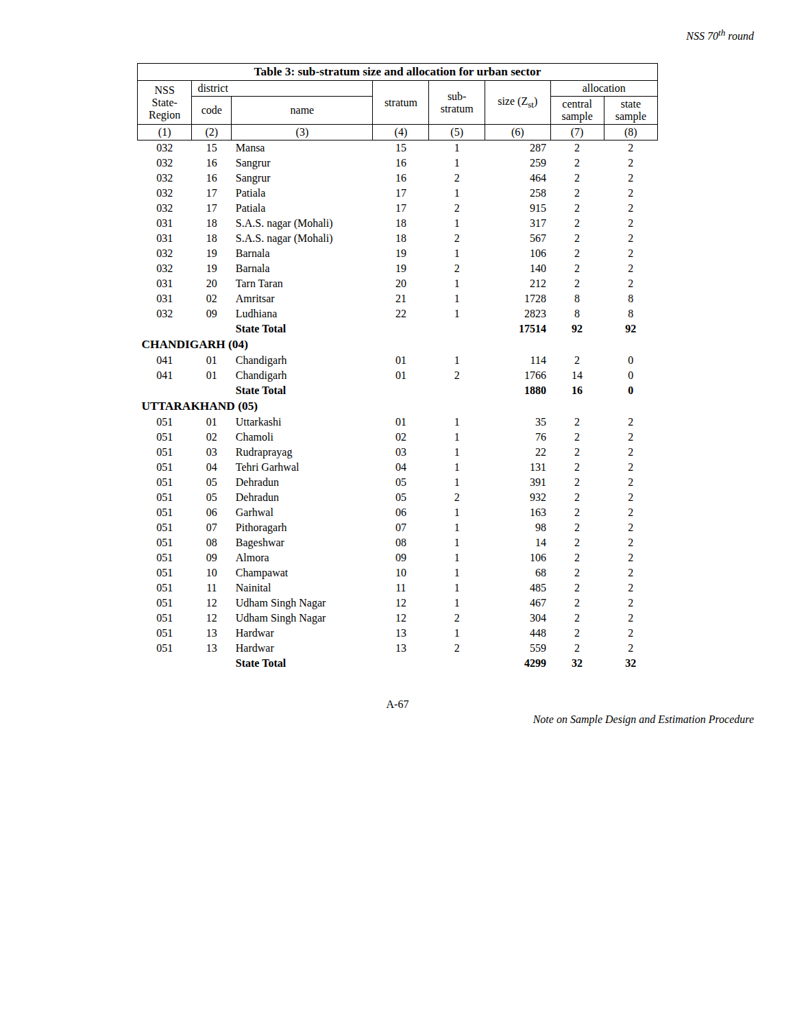NSS 70th round
| Table 3: sub-stratum size and allocation for urban sector |
| NSS State- Region | district | stratum | sub- stratum | size (Z st ) | allocation |
| code | name | central sample | state sample |
| (1) | (2) | (3) | (4) | (5) | (6) | (7) | (8) |
| 032 | 15 | Mansa | 15 | 1 | 287 | 2 | 2 |
| 032 | 16 | Sangrur | 16 | 1 | 259 | 2 | 2 |
| 032 | 16 | Sangrur | 16 | 2 | 464 | 2 | 2 |
| 032 | 17 | Patiala | 17 | 1 | 258 | 2 | 2 |
| 032 | 17 | Patiala | 17 | 2 | 915 | 2 | 2 |
| 031 | 18 | S.A.S. nagar (Mohali) | 18 | 1 | 317 | 2 | 2 |
| 031 | 18 | S.A.S. nagar (Mohali) | 18 | 2 | 567 | 2 | 2 |
| 032 | 19 | Barnala | 19 | 1 | 106 | 2 | 2 |
| 032 | 19 | Barnala | 19 | 2 | 140 | 2 | 2 |
| 031 | 20 | Tarn Taran | 20 | 1 | 212 | 2 | 2 |
| 031 | 02 | Amritsar | 21 | 1 | 1728 | 8 | 8 |
| 032 | 09 | Ludhiana | 22 | 1 | 2823 | 8 | 8 |
| | | State Total | | | 17514 | 92 | 92 |
| CHANDIGARH (04) |
| 041 | 01 | Chandigarh | 01 | 1 | 114 | 2 | 0 |
| 041 | 01 | Chandigarh | 01 | 2 | 1766 | 14 | 0 |
| | | State Total | | | 1880 | 16 | 0 |
| UTTARAKHAND (05) |
| 051 | 01 | Uttarkashi | 01 | 1 | 35 | 2 | 2 |
| 051 | 02 | Chamoli | 02 | 1 | 76 | 2 | 2 |
| 051 | 03 | Rudraprayag | 03 | 1 | 22 | 2 | 2 |
| 051 | 04 | Tehri Garhwal | 04 | 1 | 131 | 2 | 2 |
| 051 | 05 | Dehradun | 05 | 1 | 391 | 2 | 2 |
| 051 | 05 | Dehradun | 05 | 2 | 932 | 2 | 2 |
| 051 | 06 | Garhwal | 06 | 1 | 163 | 2 | 2 |
| 051 | 07 | Pithoragarh | 07 | 1 | 98 | 2 | 2 |
| 051 | 08 | Bageshwar | 08 | 1 | 14 | 2 | 2 |
| 051 | 09 | Almora | 09 | 1 | 106 | 2 | 2 |
| 051 | 10 | Champawat | 10 | 1 | 68 | 2 | 2 |
| 051 | 11 | Nainital | 11 | 1 | 485 | 2 | 2 |
| 051 | 12 | Udham Singh Nagar | 12 | 1 | 467 | 2 | 2 |
| 051 | 12 | Udham Singh Nagar | 12 | 2 | 304 | 2 | 2 |
| 051 | 13 | Hardwar | 13 | 1 | 448 | 2 | 2 |
| 051 | 13 | Hardwar | 13 | 2 | 559 | 2 | 2 |
| | | State Total | | | 4299 | 32 | 32 |
A-67
Note on Sample Design and Estimation Procedure